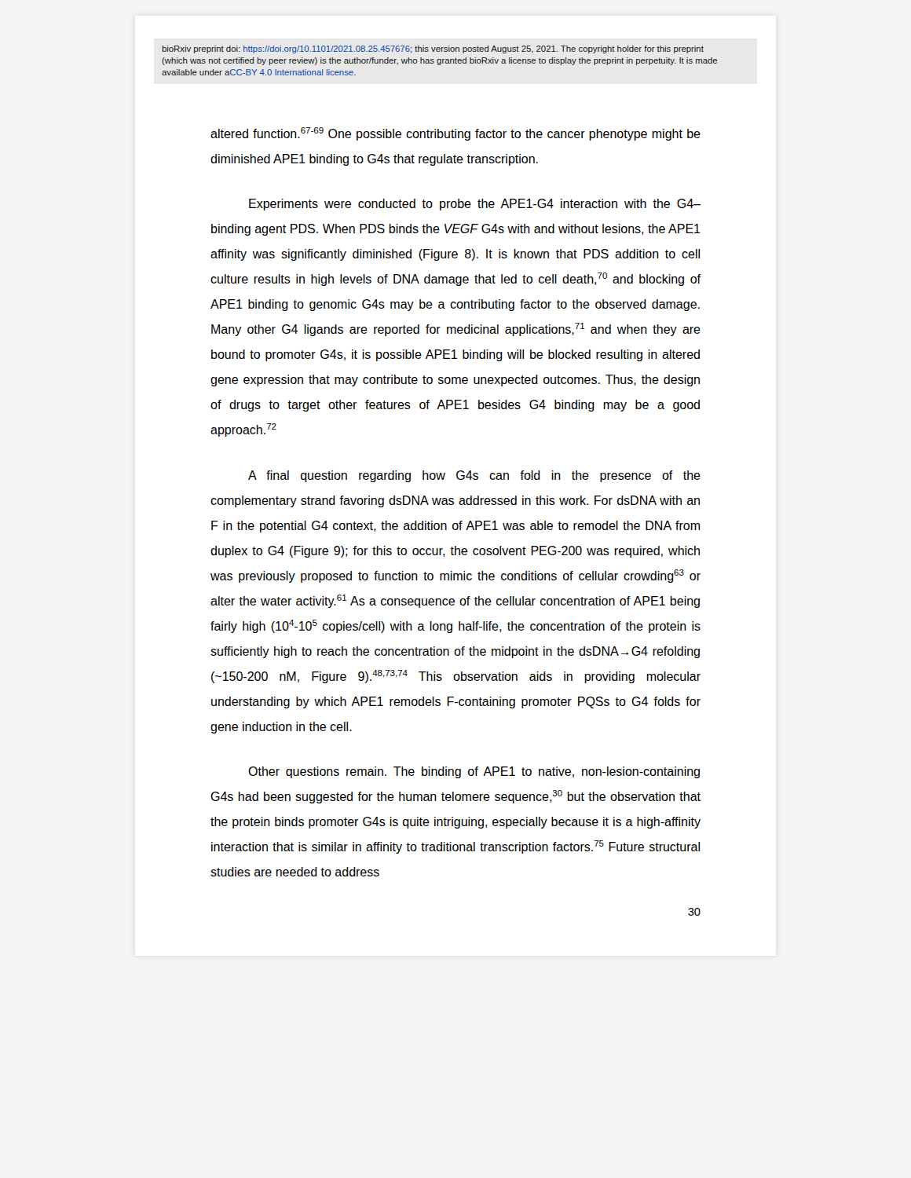bioRxiv preprint doi: https://doi.org/10.1101/2021.08.25.457676; this version posted August 25, 2021. The copyright holder for this preprint
(which was not certified by peer review) is the author/funder, who has granted bioRxiv a license to display the preprint in perpetuity. It is made
available under aCC-BY 4.0 International license.
altered function.67-69 One possible contributing factor to the cancer phenotype might be diminished APE1 binding to G4s that regulate transcription.
Experiments were conducted to probe the APE1-G4 interaction with the G4–binding agent PDS. When PDS binds the VEGF G4s with and without lesions, the APE1 affinity was significantly diminished (Figure 8). It is known that PDS addition to cell culture results in high levels of DNA damage that led to cell death,70 and blocking of APE1 binding to genomic G4s may be a contributing factor to the observed damage. Many other G4 ligands are reported for medicinal applications,71 and when they are bound to promoter G4s, it is possible APE1 binding will be blocked resulting in altered gene expression that may contribute to some unexpected outcomes. Thus, the design of drugs to target other features of APE1 besides G4 binding may be a good approach.72
A final question regarding how G4s can fold in the presence of the complementary strand favoring dsDNA was addressed in this work. For dsDNA with an F in the potential G4 context, the addition of APE1 was able to remodel the DNA from duplex to G4 (Figure 9); for this to occur, the cosolvent PEG-200 was required, which was previously proposed to function to mimic the conditions of cellular crowding63 or alter the water activity.61 As a consequence of the cellular concentration of APE1 being fairly high (104-105 copies/cell) with a long half-life, the concentration of the protein is sufficiently high to reach the concentration of the midpoint in the dsDNA→G4 refolding (~150-200 nM, Figure 9).48,73,74 This observation aids in providing molecular understanding by which APE1 remodels F-containing promoter PQSs to G4 folds for gene induction in the cell.
Other questions remain. The binding of APE1 to native, non-lesion-containing G4s had been suggested for the human telomere sequence,30 but the observation that the protein binds promoter G4s is quite intriguing, especially because it is a high-affinity interaction that is similar in affinity to traditional transcription factors.75 Future structural studies are needed to address
30